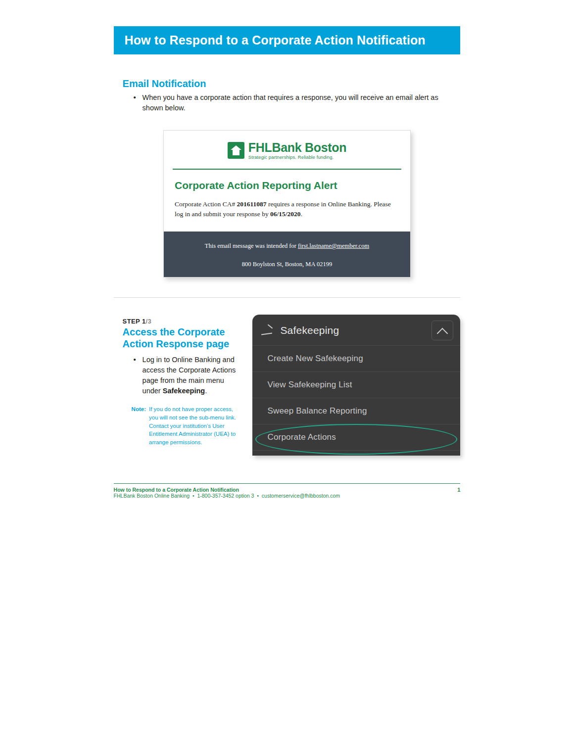How to Respond to a Corporate Action Notification
Email Notification
When you have a corporate action that requires a response, you will receive an email alert as shown below.
FHLBank Boston
Strategic partnerships. Reliable funding.
Corporate Action Reporting Alert
Corporate Action CA# 201611087 requires a response in Online Banking. Please log in and submit your response by 06/15/2020.
This email message was intended for first.lastname@member.com
800 Boylston St, Boston, MA 02199
STEP 1/3
Access the Corporate Action Response page
Log in to Online Banking and access the Corporate Actions page from the main menu under Safekeeping.
Note: If you do not have proper access, you will not see the sub-menu link. Contact your institution’s User Entitlement Administrator (UEA) to arrange permissions.
Safekeeping
Create New Safekeeping
View Safekeeping List
Sweep Balance Reporting
Corporate Actions
How to Respond to a Corporate Action Notification
FHLBank Boston Online Banking • 1-800-357-3452 option 3 • customerservice@fhlbboston.com
1